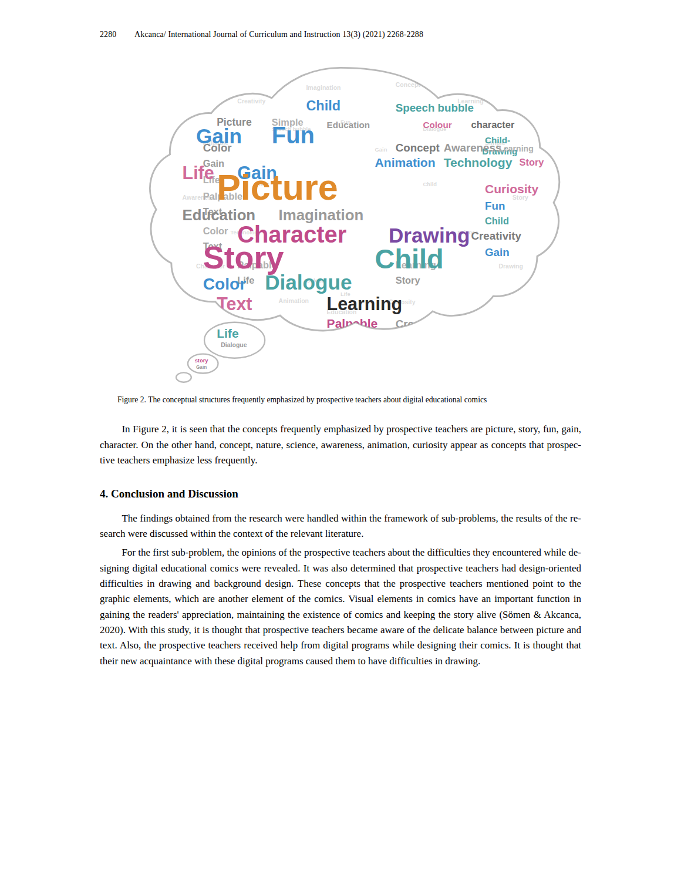2280 Akcanca/ International Journal of Curriculum and Instruction 13(3) (2021) 2268-2288
Imagination Concept Creativity Learning Palpable Simple Awareness Story Character Drawing Animation Curiosity Education Speech bubble Dialogue Technology Science Colour Gain Text Child Fun Life Child Speech bubble Picture Simple Education Colour character Child- Drawing Story Color Gain Life Concept Awareness Learning Animation Technology Palpable Text Curiosity Fun Child Color Text Creativity Gain Palpable Life Learning Story Gain Fun Life Gain Picture Education Imagination Character Story Child Drawing Color Dialogue Text Learning Palpable Creativity Life Dialogue Life Dialogue story Gain
Figure 2. The conceptual structures frequently emphasized by prospective teachers about digital educational comics
In Figure 2, it is seen that the concepts frequently emphasized by prospective teachers are picture, story, fun, gain, character. On the other hand, concept, nature, science, awareness, animation, curiosity appear as concepts that prospective teachers emphasize less frequently.
4. Conclusion and Discussion
The findings obtained from the research were handled within the framework of sub-problems, the results of the research were discussed within the context of the relevant literature.
For the first sub-problem, the opinions of the prospective teachers about the difficulties they encountered while designing digital educational comics were revealed. It was also determined that prospective teachers had design-oriented difficulties in drawing and background design. These concepts that the prospective teachers mentioned point to the graphic elements, which are another element of the comics. Visual elements in comics have an important function in gaining the readers' appreciation, maintaining the existence of comics and keeping the story alive (Sömen & Akcanca, 2020). With this study, it is thought that prospective teachers became aware of the delicate balance between picture and text. Also, the prospective teachers received help from digital programs while designing their comics. It is thought that their new acquaintance with these digital programs caused them to have difficulties in drawing.